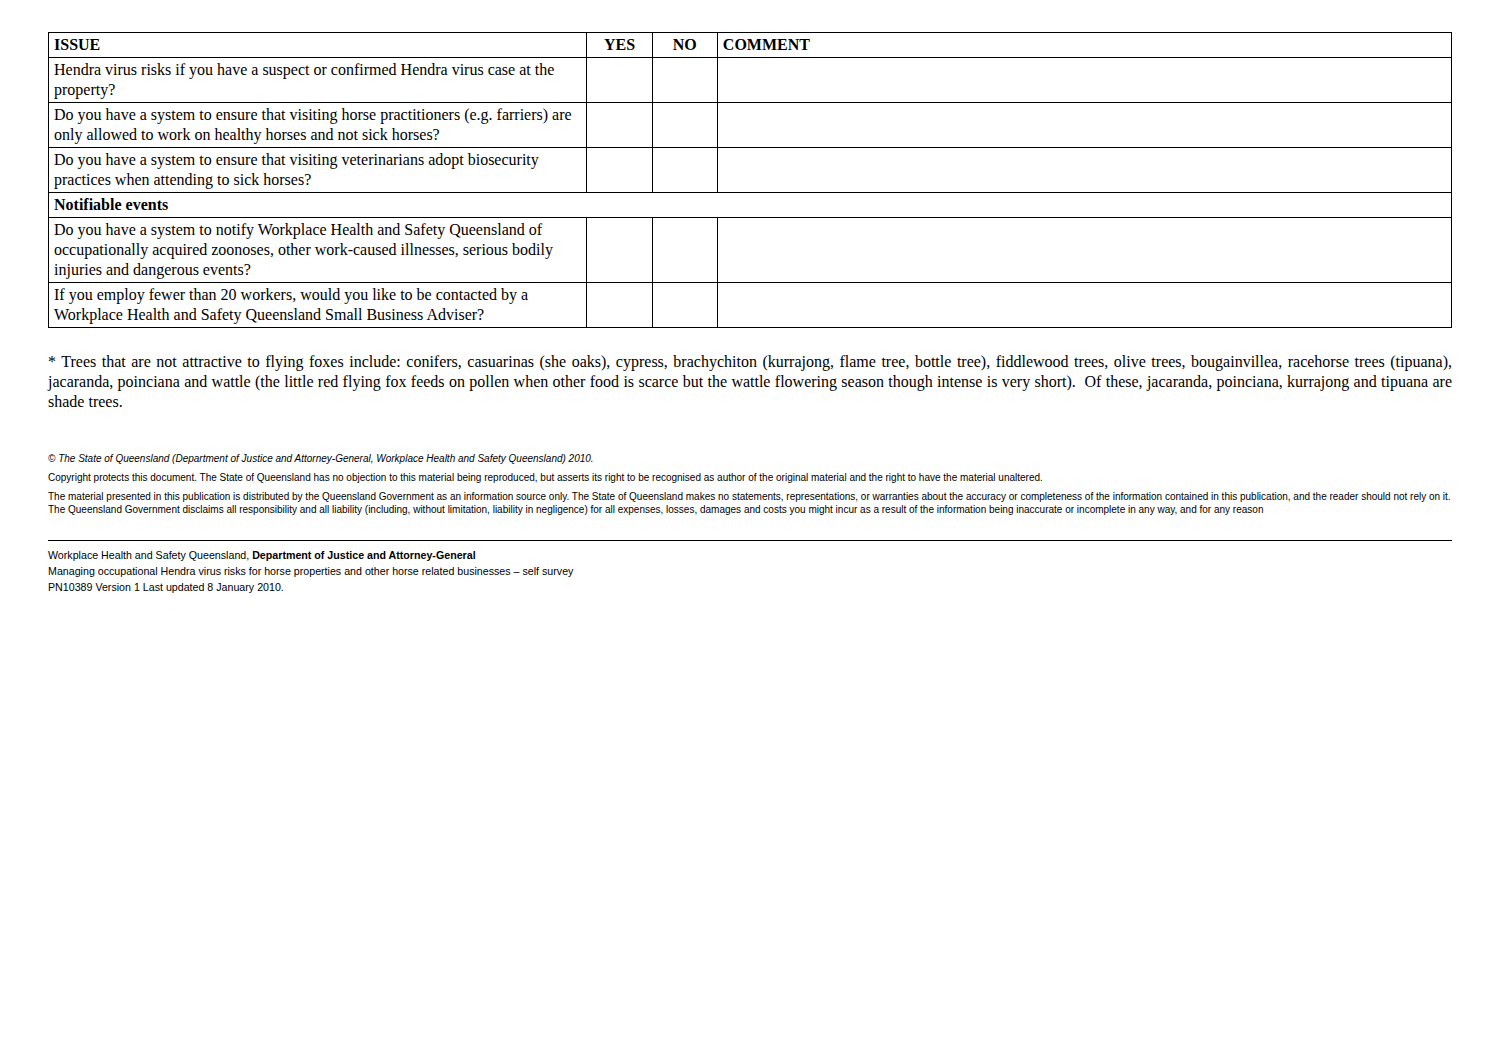| ISSUE | YES | NO | COMMENT |
| --- | --- | --- | --- |
| Hendra virus risks if you have a suspect or confirmed Hendra virus case at the property? | | | |
| Do you have a system to ensure that visiting horse practitioners (e.g. farriers) are only allowed to work on healthy horses and not sick horses? | | | |
| Do you have a system to ensure that visiting veterinarians adopt biosecurity practices when attending to sick horses? | | | |
| Notifiable events |
| Do you have a system to notify Workplace Health and Safety Queensland of occupationally acquired zoonoses, other work-caused illnesses, serious bodily injuries and dangerous events? | | | |
| If you employ fewer than 20 workers, would you like to be contacted by a Workplace Health and Safety Queensland Small Business Adviser? | | | |
* Trees that are not attractive to flying foxes include: conifers, casuarinas (she oaks), cypress, brachychiton (kurrajong, flame tree, bottle tree), fiddlewood trees, olive trees, bougainvillea, racehorse trees (tipuana), jacaranda, poinciana and wattle (the little red flying fox feeds on pollen when other food is scarce but the wattle flowering season though intense is very short). Of these, jacaranda, poinciana, kurrajong and tipuana are shade trees.
© The State of Queensland (Department of Justice and Attorney-General, Workplace Health and Safety Queensland) 2010.
Copyright protects this document. The State of Queensland has no objection to this material being reproduced, but asserts its right to be recognised as author of the original material and the right to have the material unaltered.
The material presented in this publication is distributed by the Queensland Government as an information source only. The State of Queensland makes no statements, representations, or warranties about the accuracy or completeness of the information contained in this publication, and the reader should not rely on it. The Queensland Government disclaims all responsibility and all liability (including, without limitation, liability in negligence) for all expenses, losses, damages and costs you might incur as a result of the information being inaccurate or incomplete in any way, and for any reason
Workplace Health and Safety Queensland, Department of Justice and Attorney-General
Managing occupational Hendra virus risks for horse properties and other horse related businesses – self survey
PN10389 Version 1 Last updated 8 January 2010.